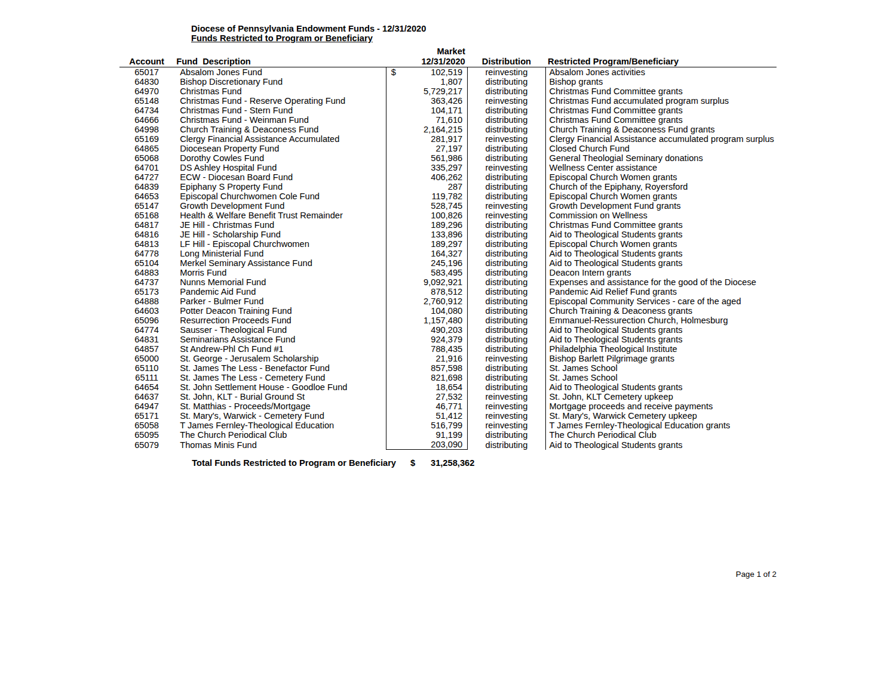Diocese of Pennsylvania Endowment Funds - 12/31/2020
Funds Restricted to Program or Beneficiary
| | | Market | | |
| --- | --- | --- | --- | --- |
| Account | Fund Description | 12/31/2020 | Distribution | Restricted Program/Beneficiary |
| 65017 | Absalom Jones Fund | $ 102,519 | reinvesting | Absalom Jones activities |
| 64830 | Bishop Discretionary Fund | 1,807 | distributing | Bishop grants |
| 64970 | Christmas Fund | 5,729,217 | distributing | Christmas Fund Committee grants |
| 65148 | Christmas Fund - Reserve Operating Fund | 363,426 | reinvesting | Christmas Fund accumulated program surplus |
| 64734 | Christmas Fund - Stern Fund | 104,171 | distributing | Christmas Fund Committee grants |
| 64666 | Christmas Fund - Weinman Fund | 71,610 | distributing | Christmas Fund Committee grants |
| 64998 | Church Training & Deaconess Fund | 2,164,215 | distributing | Church Training & Deaconess Fund grants |
| 65169 | Clergy Financial Assistance Accumulated | 281,917 | reinvesting | Clergy Financial Assistance accumulated program surplus |
| 64865 | Diocesean Property Fund | 27,197 | distributing | Closed Church Fund |
| 65068 | Dorothy Cowles Fund | 561,986 | distributing | General Theologial Seminary donations |
| 64701 | DS Ashley Hospital Fund | 335,297 | reinvesting | Wellness Center assistance |
| 64727 | ECW - Diocesan Board Fund | 406,262 | distributing | Episcopal Church Women grants |
| 64839 | Epiphany S Property Fund | 287 | distributing | Church of the Epiphany, Royersford |
| 64653 | Episcopal Churchwomen Cole Fund | 119,782 | distributing | Episcopal Church Women grants |
| 65147 | Growth Development Fund | 528,745 | reinvesting | Growth Development Fund grants |
| 65168 | Health & Welfare Benefit Trust Remainder | 100,826 | reinvesting | Commission on Wellness |
| 64817 | JE Hill - Christmas Fund | 189,296 | distributing | Christmas Fund Committee grants |
| 64816 | JE Hill - Scholarship Fund | 133,896 | distributing | Aid to Theological Students grants |
| 64813 | LF Hill - Episcopal Churchwomen | 189,297 | distributing | Episcopal Church Women grants |
| 64778 | Long Ministerial Fund | 164,327 | distributing | Aid to Theological Students grants |
| 65104 | Merkel Seminary Assistance Fund | 245,196 | distributing | Aid to Theological Students grants |
| 64883 | Morris Fund | 583,495 | distributing | Deacon Intern grants |
| 64737 | Nunns Memorial Fund | 9,092,921 | distributing | Expenses and assistance for the good of the Diocese |
| 65173 | Pandemic Aid Fund | 878,512 | distributing | Pandemic Aid Relief Fund grants |
| 64888 | Parker - Bulmer Fund | 2,760,912 | distributing | Episcopal Community Services - care of the aged |
| 64603 | Potter Deacon Training Fund | 104,080 | distributing | Church Training & Deaconess grants |
| 65096 | Resurrection Proceeds Fund | 1,157,480 | distributing | Emmanuel-Ressurection Church, Holmesburg |
| 64774 | Sausser - Theological Fund | 490,203 | distributing | Aid to Theological Students grants |
| 64831 | Seminarians Assistance Fund | 924,379 | distributing | Aid to Theological Students grants |
| 64857 | St Andrew-Phl Ch Fund #1 | 788,435 | distributing | Philadelphia Theological Institute |
| 65000 | St. George - Jerusalem Scholarship | 21,916 | reinvesting | Bishop Barlett Pilgrimage grants |
| 65110 | St. James The Less - Benefactor Fund | 857,598 | distributing | St. James School |
| 65111 | St. James The Less - Cemetery Fund | 821,698 | distributing | St. James School |
| 64654 | St. John Settlement House - Goodloe Fund | 18,654 | distributing | Aid to Theological Students grants |
| 64637 | St. John, KLT - Burial Ground St | 27,532 | reinvesting | St. John, KLT Cemetery upkeep |
| 64947 | St. Matthias - Proceeds/Mortgage | 46,771 | reinvesting | Mortgage proceeds and receive payments |
| 65171 | St. Mary's, Warwick - Cemetery Fund | 51,412 | reinvesting | St. Mary's, Warwick Cemetery upkeep |
| 65058 | T James Fernley-Theological Education | 516,799 | reinvesting | T James Fernley-Theological Education grants |
| 65095 | The Church Periodical Club | 91,199 | distributing | The Church Periodical Club |
| 65079 | Thomas Minis Fund | 203,090 | distributing | Aid to Theological Students grants |
| | Total Funds Restricted to Program or Beneficiary | $ | 31,258,362 | |
Page 1 of 2